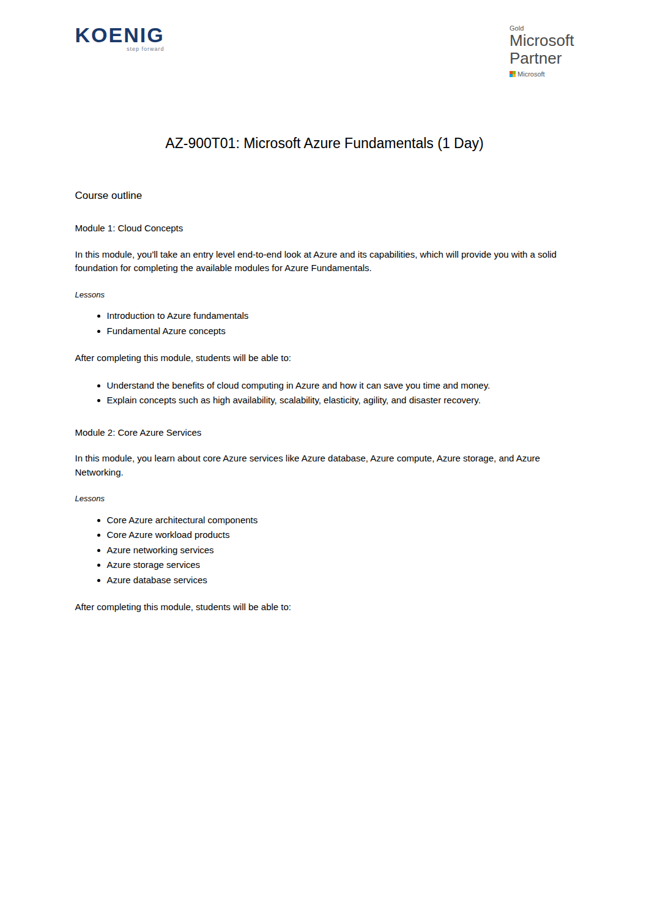KOENIG
step forward
Gold
Microsoft
Partner
Microsoft
AZ-900T01: Microsoft Azure Fundamentals (1 Day)
Course outline
Module 1: Cloud Concepts
In this module, you'll take an entry level end-to-end look at Azure and its capabilities, which will provide you with a solid foundation for completing the available modules for Azure Fundamentals.
Lessons
Introduction to Azure fundamentals
Fundamental Azure concepts
After completing this module, students will be able to:
Understand the benefits of cloud computing in Azure and how it can save you time and money.
Explain concepts such as high availability, scalability, elasticity, agility, and disaster recovery.
Module 2: Core Azure Services
In this module, you learn about core Azure services like Azure database, Azure compute, Azure storage, and Azure Networking.
Lessons
Core Azure architectural components
Core Azure workload products
Azure networking services
Azure storage services
Azure database services
After completing this module, students will be able to: